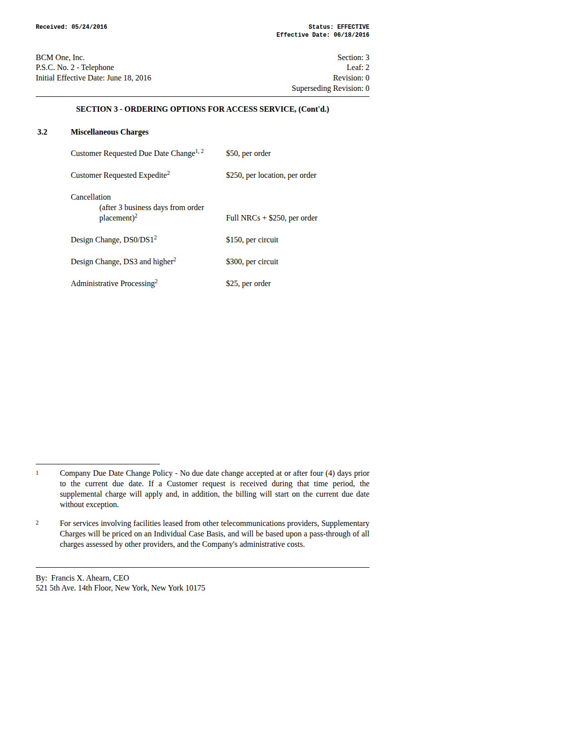Received: 05/24/2016
Status: EFFECTIVE Effective Date: 06/18/2016
BCM One, Inc.
P.S.C. No. 2 - Telephone
Initial Effective Date: June 18, 2016
Section: 3
Leaf: 2
Revision: 0
Superseding Revision: 0
SECTION 3 - ORDERING OPTIONS FOR ACCESS SERVICE, (Cont'd.)
3.2
Miscellaneous Charges
Customer Requested Due Date Change1, 2
$50, per order
Customer Requested Expedite2
$250, per location, per order
Cancellation(after 3 business days from order placement)2
Full NRCs + $250, per order
Design Change, DS0/DS12
$150, per circuit
Design Change, DS3 and higher2
$300, per circuit
Administrative Processing2
$25, per order
1
Company Due Date Change Policy - No due date change accepted at or after four (4) days prior to the current due date. If a Customer request is received during that time period, the supplemental charge will apply and, in addition, the billing will start on the current due date without exception.
2
For services involving facilities leased from other telecommunications providers, Supplementary Charges will be priced on an Individual Case Basis, and will be based upon a pass-through of all charges assessed by other providers, and the Company's administrative costs.
By: Francis X. Ahearn, CEO
521 5th Ave. 14th Floor, New York, New York 10175